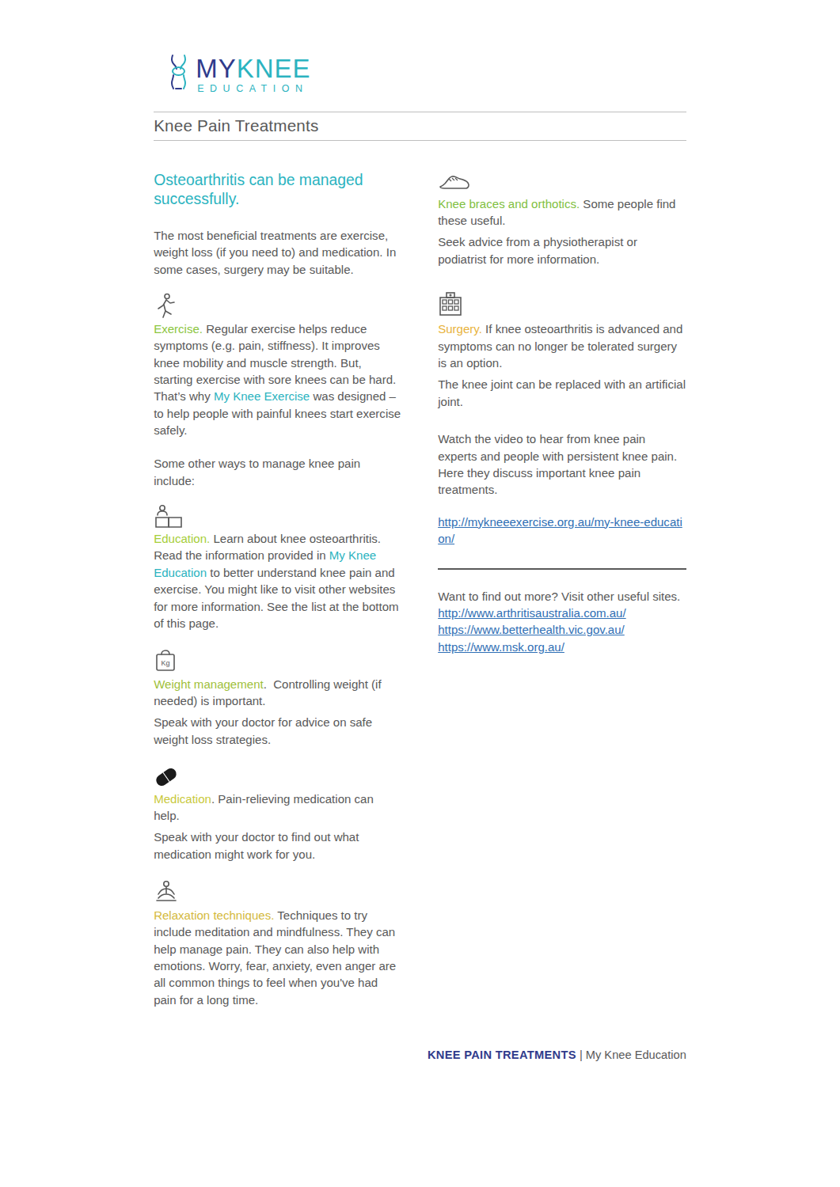MY KNEE
EDUCATION
Knee Pain Treatments
Osteoarthritis can be managed successfully.
The most beneficial treatments are exercise, weight loss (if you need to) and medication. In some cases, surgery may be suitable.
Exercise. Regular exercise helps reduce symptoms (e.g. pain, stiffness). It improves knee mobility and muscle strength. But, starting exercise with sore knees can be hard. That’s why My Knee Exercise was designed – to help people with painful knees start exercise safely.
Some other ways to manage knee pain include:
Education. Learn about knee osteoarthritis. Read the information provided in My Knee Education to better understand knee pain and exercise. You might like to visit other websites for more information. See the list at the bottom of this page.
Kg
Weight management. Controlling weight (if needed) is important.
Speak with your doctor for advice on safe weight loss strategies.
Medication. Pain-relieving medication can help.
Speak with your doctor to find out what medication might work for you.
Relaxation techniques. Techniques to try include meditation and mindfulness. They can help manage pain. They can also help with emotions. Worry, fear, anxiety, even anger are all common things to feel when you've had pain for a long time.
Knee braces and orthotics. Some people find these useful.
Seek advice from a physiotherapist or podiatrist for more information.
Surgery. If knee osteoarthritis is advanced and symptoms can no longer be tolerated surgery is an option.
The knee joint can be replaced with an artificial joint.
Watch the video to hear from knee pain experts and people with persistent knee pain. Here they discuss important knee pain treatments.
http://mykneeexercise.org.au/my-knee-education/
Want to find out more? Visit other useful sites.
http://www.arthritisaustralia.com.au/ https://www.betterhealth.vic.gov.au/ https://www.msk.org.au/
KNEE PAIN TREATMENTS | My Knee Education